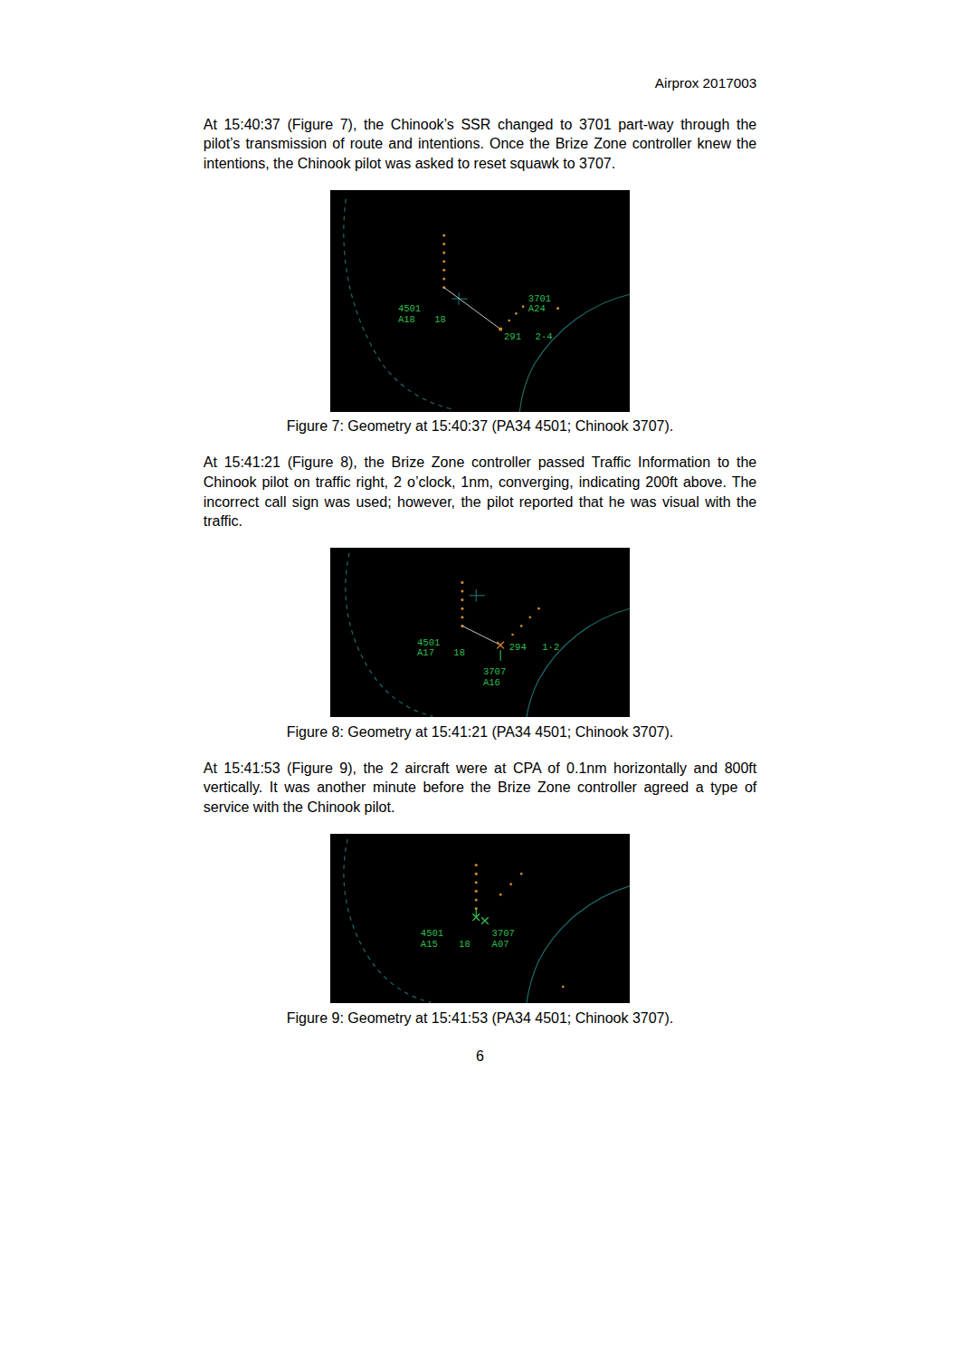Airprox 2017003
At 15:40:37 (Figure 7), the Chinook’s SSR changed to 3701 part-way through the pilot’s transmission of route and intentions. Once the Brize Zone controller knew the intentions, the Chinook pilot was asked to reset squawk to 3707.
4501 A18 18 3701 A24 291 2·4
Figure 7: Geometry at 15:40:37 (PA34 4501; Chinook 3707).
At 15:41:21 (Figure 8), the Brize Zone controller passed Traffic Information to the Chinook pilot on traffic right, 2 o’clock, 1nm, converging, indicating 200ft above. The incorrect call sign was used; however, the pilot reported that he was visual with the traffic.
4501 A17 18 294 1·2 3707 A16
Figure 8: Geometry at 15:41:21 (PA34 4501; Chinook 3707).
At 15:41:53 (Figure 9), the 2 aircraft were at CPA of 0.1nm horizontally and 800ft vertically. It was another minute before the Brize Zone controller agreed a type of service with the Chinook pilot.
4501 A15 18 3707 A07
Figure 9: Geometry at 15:41:53 (PA34 4501; Chinook 3707).
6